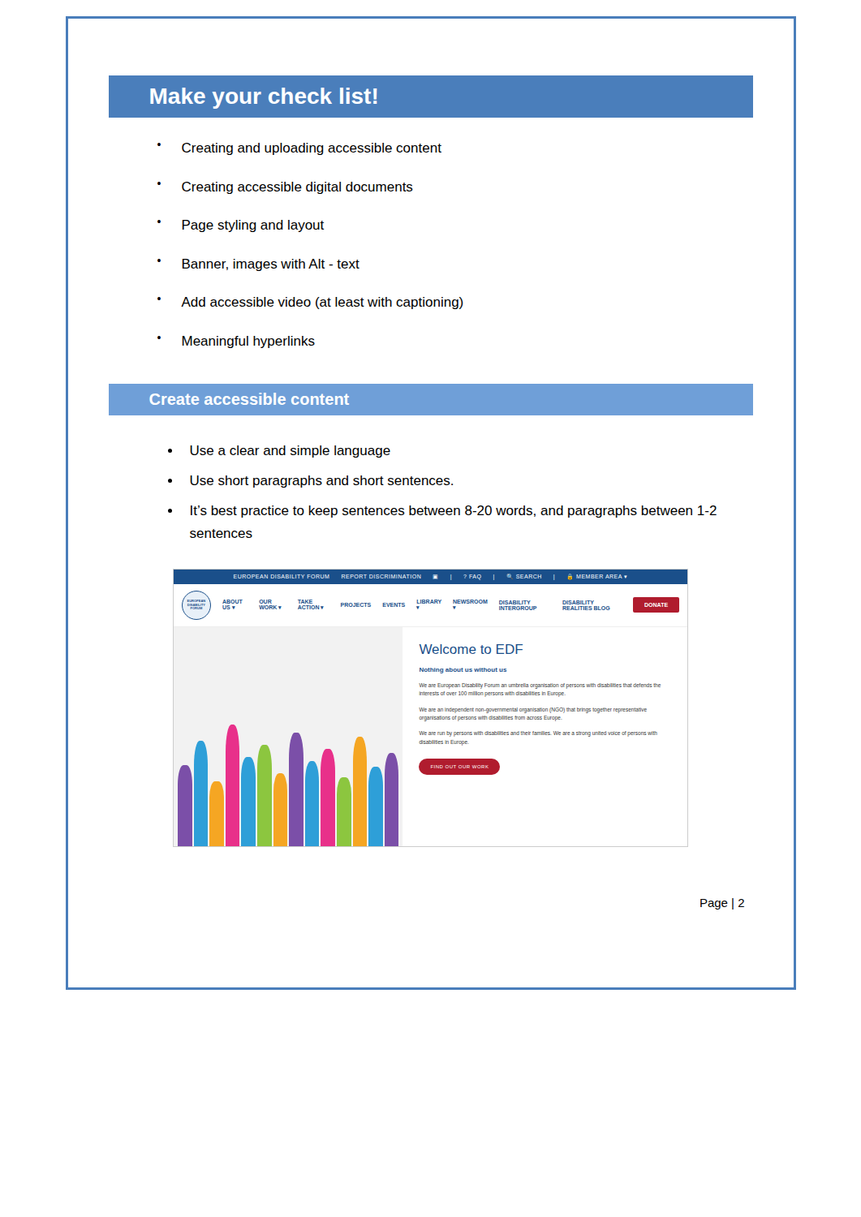Make your check list!
Creating and uploading accessible content
Creating accessible digital documents
Page styling and layout
Banner, images with Alt - text
Add accessible video (at least with captioning)
Meaningful hyperlinks
Create accessible content
Use a clear and simple language
Use short paragraphs and short sentences.
It’s best practice to keep sentences between 8-20 words, and paragraphs between 1-2 sentences
EUROPEAN DISABILITY FORUM REPORT DISCRIMINATION ▣ | ? FAQ | 🔍 SEARCH | 🔒 MEMBER AREA ▾
EUROPEAN
DISABILITY
FORUM
ABOUT US ▾ OUR WORK ▾ TAKE ACTION ▾ PROJECTS EVENTS LIBRARY ▾ NEWSROOM ▾ DISABILITY INTERGROUP DISABILITY REALITIES BLOG DONATE
Welcome to EDF
Nothing about us without us
We are European Disability Forum an umbrella organisation of persons with disabilities that defends the interests of over 100 million persons with disabilities in Europe.
We are an independent non-governmental organisation (NGO) that brings together representative organisations of persons with disabilities from across Europe.
We are run by persons with disabilities and their families. We are a strong united voice of persons with disabilities in Europe.
FIND OUT OUR WORK
Page | 2